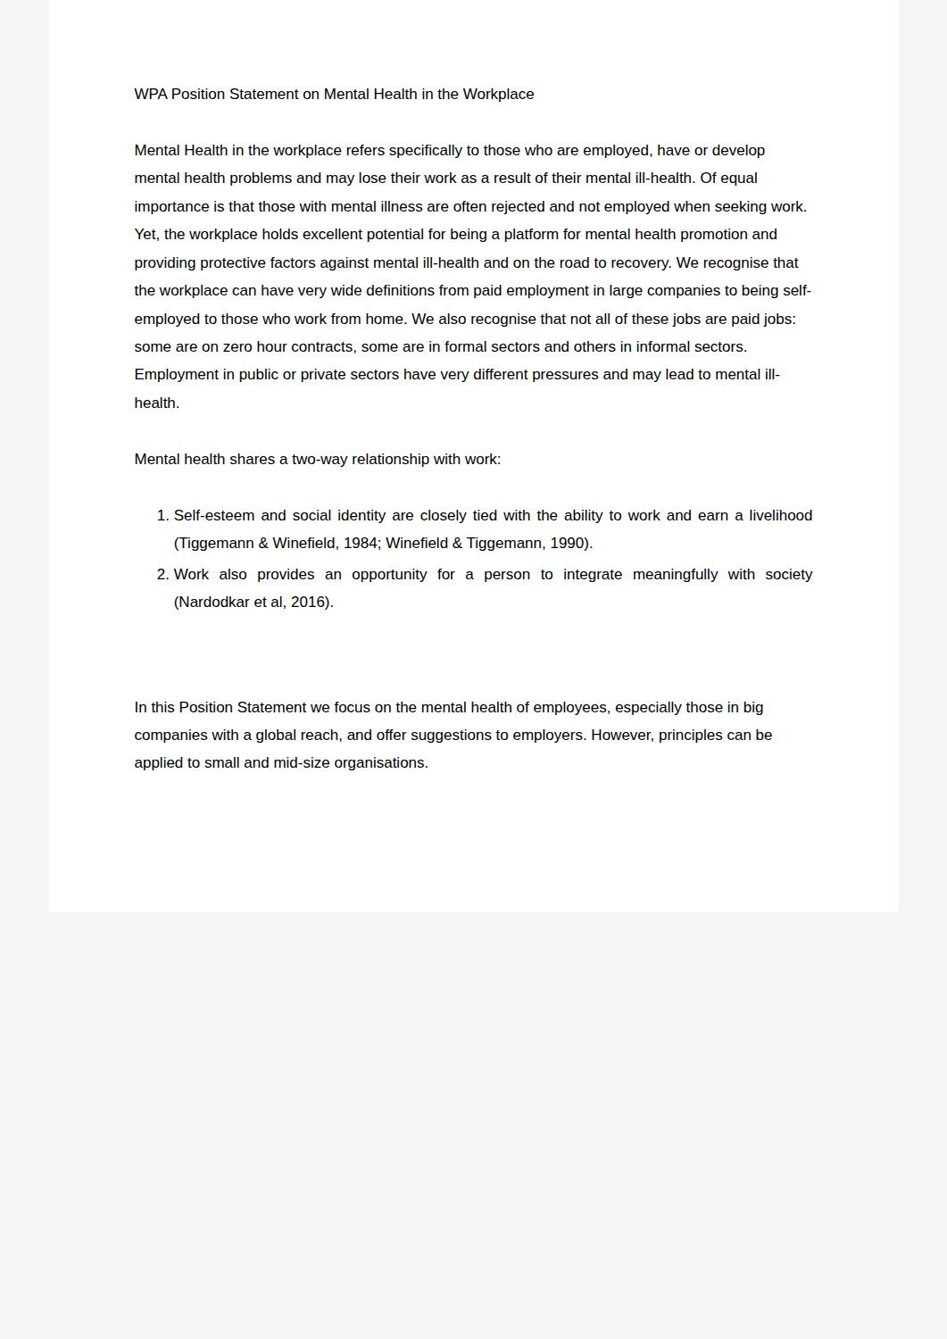WPA Position Statement on Mental Health in the Workplace
Mental Health in the workplace refers specifically to those who are employed, have or develop mental health problems and may lose their work as a result of their mental ill-health. Of equal importance is that those with mental illness are often rejected and not employed when seeking work. Yet, the workplace holds excellent potential for being a platform for mental health promotion and providing protective factors against mental ill-health and on the road to recovery. We recognise that the workplace can have very wide definitions from paid employment in large companies to being self-employed to those who work from home. We also recognise that not all of these jobs are paid jobs: some are on zero hour contracts, some are in formal sectors and others in informal sectors. Employment in public or private sectors have very different pressures and may lead to mental ill-health.
Mental health shares a two-way relationship with work:
Self-esteem and social identity are closely tied with the ability to work and earn a livelihood (Tiggemann & Winefield, 1984; Winefield & Tiggemann, 1990).
Work also provides an opportunity for a person to integrate meaningfully with society (Nardodkar et al, 2016).
In this Position Statement we focus on the mental health of employees, especially those in big companies with a global reach, and offer suggestions to employers. However, principles can be applied to small and mid-size organisations.